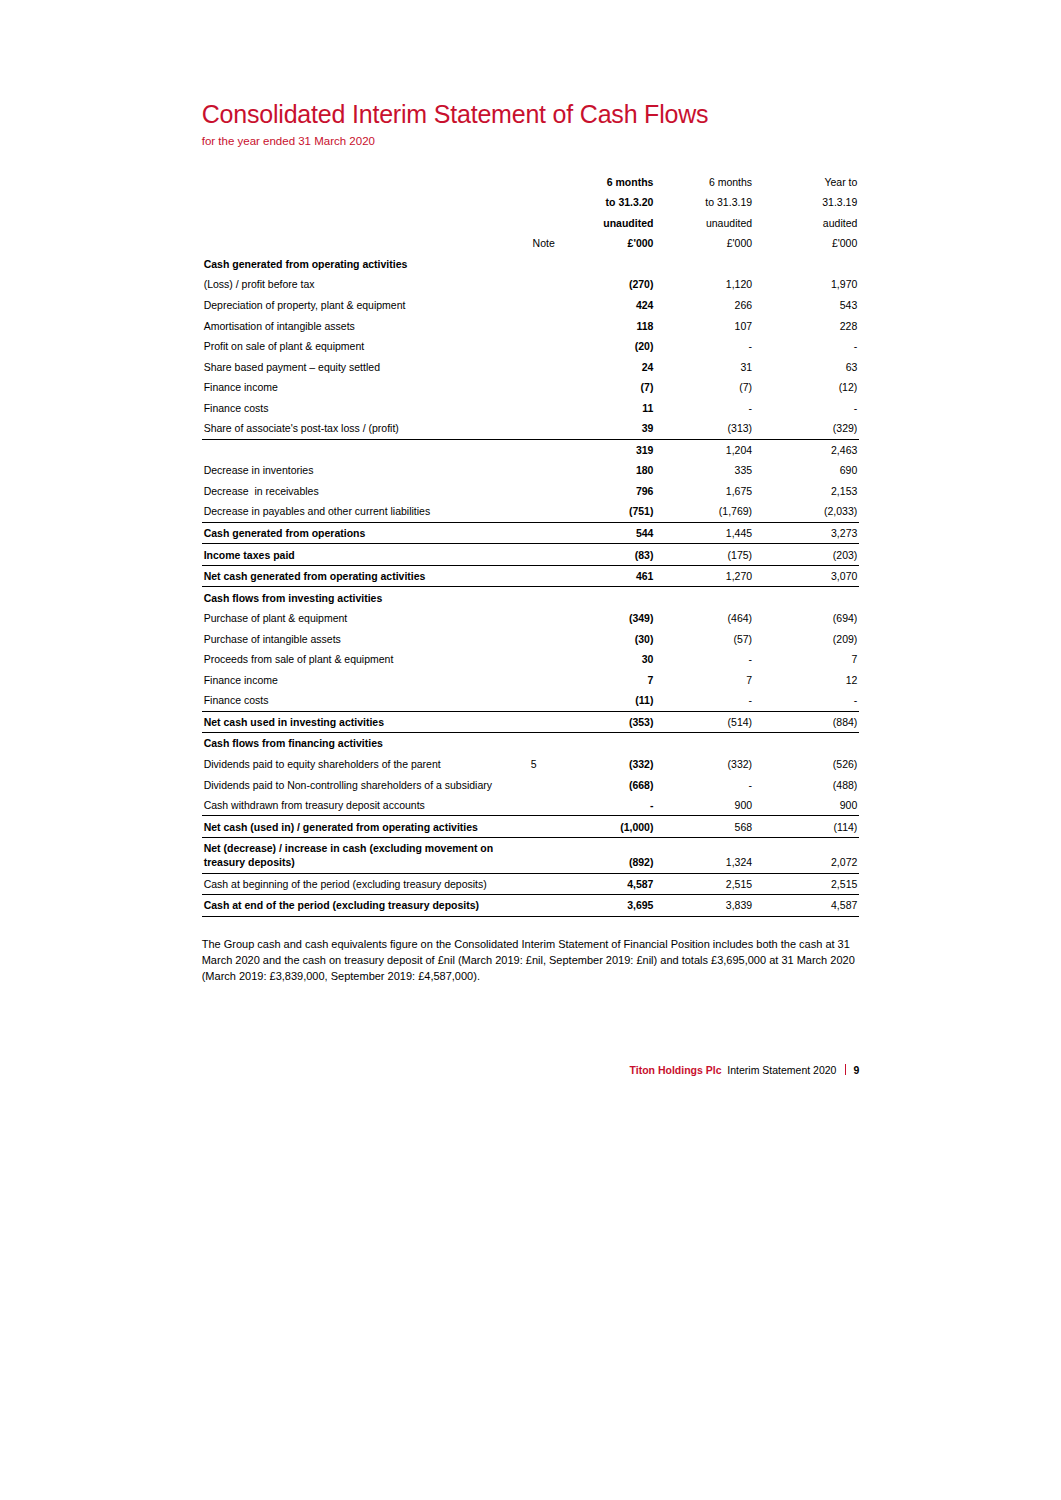Consolidated Interim Statement of Cash Flows
for the year ended 31 March 2020
| | | 6 months | 6 months | Year to |
| | | to 31.3.20 | to 31.3.19 | 31.3.19 |
| | | unaudited | unaudited | audited |
| | Note | £'000 | £'000 | £'000 |
| Cash generated from operating activities | | | | |
| (Loss) / profit before tax | | (270) | 1,120 | 1,970 |
| Depreciation of property, plant & equipment | | 424 | 266 | 543 |
| Amortisation of intangible assets | | 118 | 107 | 228 |
| Profit on sale of plant & equipment | | (20) | - | - |
| Share based payment – equity settled | | 24 | 31 | 63 |
| Finance income | | (7) | (7) | (12) |
| Finance costs | | 11 | - | - |
| Share of associate's post-tax loss / (profit) | | 39 | (313) | (329) |
| | | 319 | 1,204 | 2,463 |
| Decrease in inventories | | 180 | 335 | 690 |
| Decrease in receivables | | 796 | 1,675 | 2,153 |
| Decrease in payables and other current liabilities | | (751) | (1,769) | (2,033) |
| Cash generated from operations | | 544 | 1,445 | 3,273 |
| Income taxes paid | | (83) | (175) | (203) |
| Net cash generated from operating activities | | 461 | 1,270 | 3,070 |
| Cash flows from investing activities | | | | |
| Purchase of plant & equipment | | (349) | (464) | (694) |
| Purchase of intangible assets | | (30) | (57) | (209) |
| Proceeds from sale of plant & equipment | | 30 | - | 7 |
| Finance income | | 7 | 7 | 12 |
| Finance costs | | (11) | - | - |
| Net cash used in investing activities | | (353) | (514) | (884) |
| Cash flows from financing activities | | | | |
| Dividends paid to equity shareholders of the parent | 5 | (332) | (332) | (526) |
| Dividends paid to Non-controlling shareholders of a subsidiary | | (668) | - | (488) |
| Cash withdrawn from treasury deposit accounts | | - | 900 | 900 |
| Net cash (used in) / generated from operating activities | | (1,000) | 568 | (114) |
| Net (decrease) / increase in cash (excluding movement on treasury deposits) | | (892) | 1,324 | 2,072 |
| Cash at beginning of the period (excluding treasury deposits) | | 4,587 | 2,515 | 2,515 |
| Cash at end of the period (excluding treasury deposits) | | 3,695 | 3,839 | 4,587 |
The Group cash and cash equivalents figure on the Consolidated Interim Statement of Financial Position includes both the cash at 31 March 2020 and the cash on treasury deposit of £nil (March 2019: £nil, September 2019: £nil) and totals £3,695,000 at 31 March 2020 (March 2019: £3,839,000, September 2019: £4,587,000).
Titon Holdings Plc Interim Statement 2020 9